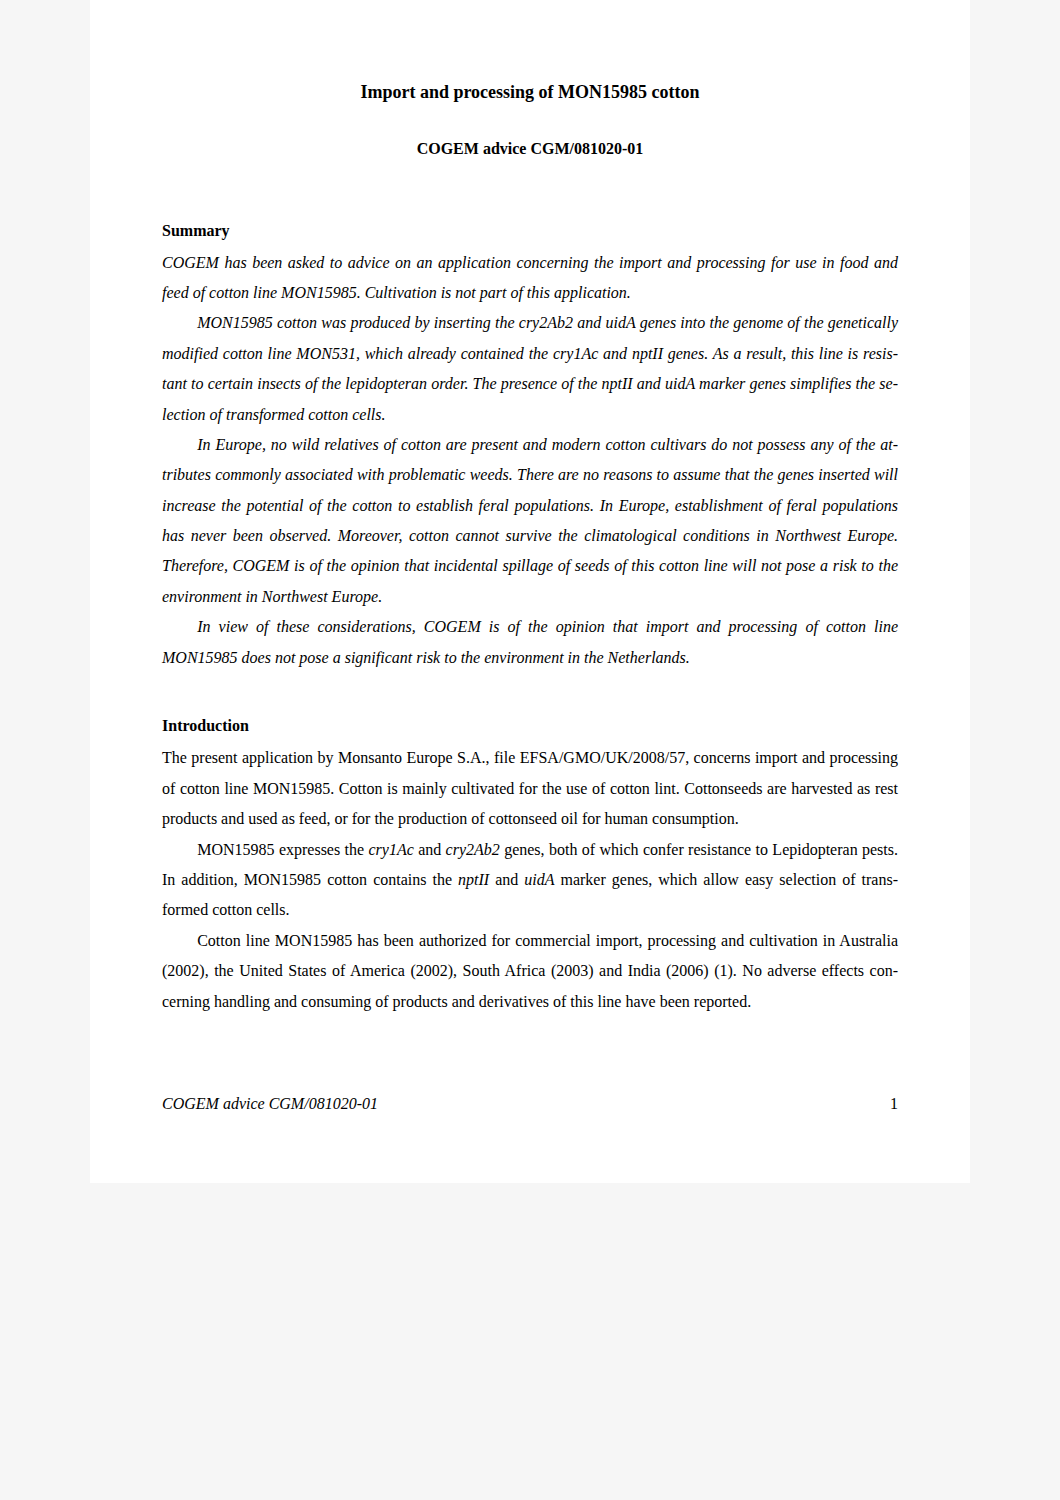Import and processing of MON15985 cotton
COGEM advice CGM/081020-01
Summary
COGEM has been asked to advice on an application concerning the import and processing for use in food and feed of cotton line MON15985. Cultivation is not part of this application.
MON15985 cotton was produced by inserting the cry2Ab2 and uidA genes into the genome of the genetically modified cotton line MON531, which already contained the cry1Ac and nptII genes. As a result, this line is resistant to certain insects of the lepidopteran order. The presence of the nptII and uidA marker genes simplifies the selection of transformed cotton cells.
In Europe, no wild relatives of cotton are present and modern cotton cultivars do not possess any of the attributes commonly associated with problematic weeds. There are no reasons to assume that the genes inserted will increase the potential of the cotton to establish feral populations. In Europe, establishment of feral populations has never been observed. Moreover, cotton cannot survive the climatological conditions in Northwest Europe. Therefore, COGEM is of the opinion that incidental spillage of seeds of this cotton line will not pose a risk to the environment in Northwest Europe.
In view of these considerations, COGEM is of the opinion that import and processing of cotton line MON15985 does not pose a significant risk to the environment in the Netherlands.
Introduction
The present application by Monsanto Europe S.A., file EFSA/GMO/UK/2008/57, concerns import and processing of cotton line MON15985. Cotton is mainly cultivated for the use of cotton lint. Cottonseeds are harvested as rest products and used as feed, or for the production of cottonseed oil for human consumption.
MON15985 expresses the cry1Ac and cry2Ab2 genes, both of which confer resistance to Lepidopteran pests. In addition, MON15985 cotton contains the nptII and uidA marker genes, which allow easy selection of transformed cotton cells.
Cotton line MON15985 has been authorized for commercial import, processing and cultivation in Australia (2002), the United States of America (2002), South Africa (2003) and India (2006) (1). No adverse effects concerning handling and consuming of products and derivatives of this line have been reported.
COGEM advice CGM/081020-01 1